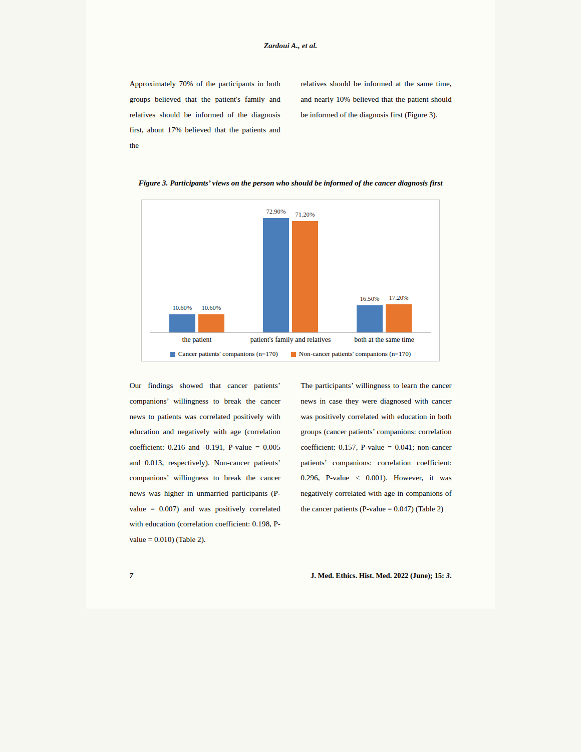Zardoui A., et al.
Approximately 70% of the participants in both groups believed that the patient's family and relatives should be informed of the diagnosis first, about 17% believed that the patients and the
relatives should be informed at the same time, and nearly 10% believed that the patient should be informed of the diagnosis first (Figure 3).
Figure 3. Participants’ views on the person who should be informed of the cancer diagnosis first
10.60%
10.60%
72.90%
71.20%
16.50%
17.20%
the patient
patient's family and relatives
both at the same time
Cancer patients' companions (n=170)
Non-cancer patients' companions (n=170)
Our findings showed that cancer patients’ companions’ willingness to break the cancer news to patients was correlated positively with education and negatively with age (correlation coefficient: 0.216 and -0.191, P-value = 0.005 and 0.013, respectively). Non-cancer patients’ companions’ willingness to break the cancer news was higher in unmarried participants (P-value = 0.007) and was positively correlated with education (correlation coefficient: 0.198, P-value = 0.010) (Table 2).
The participants’ willingness to learn the cancer news in case they were diagnosed with cancer was positively correlated with education in both groups (cancer patients’ companions: correlation coefficient: 0.157, P-value = 0.041; non-cancer patients’ companions: correlation coefficient: 0.296, P-value < 0.001). However, it was negatively correlated with age in companions of the cancer patients (P-value = 0.047) (Table 2)
7
J. Med. Ethics. Hist. Med. 2022 (June); 15: 3.